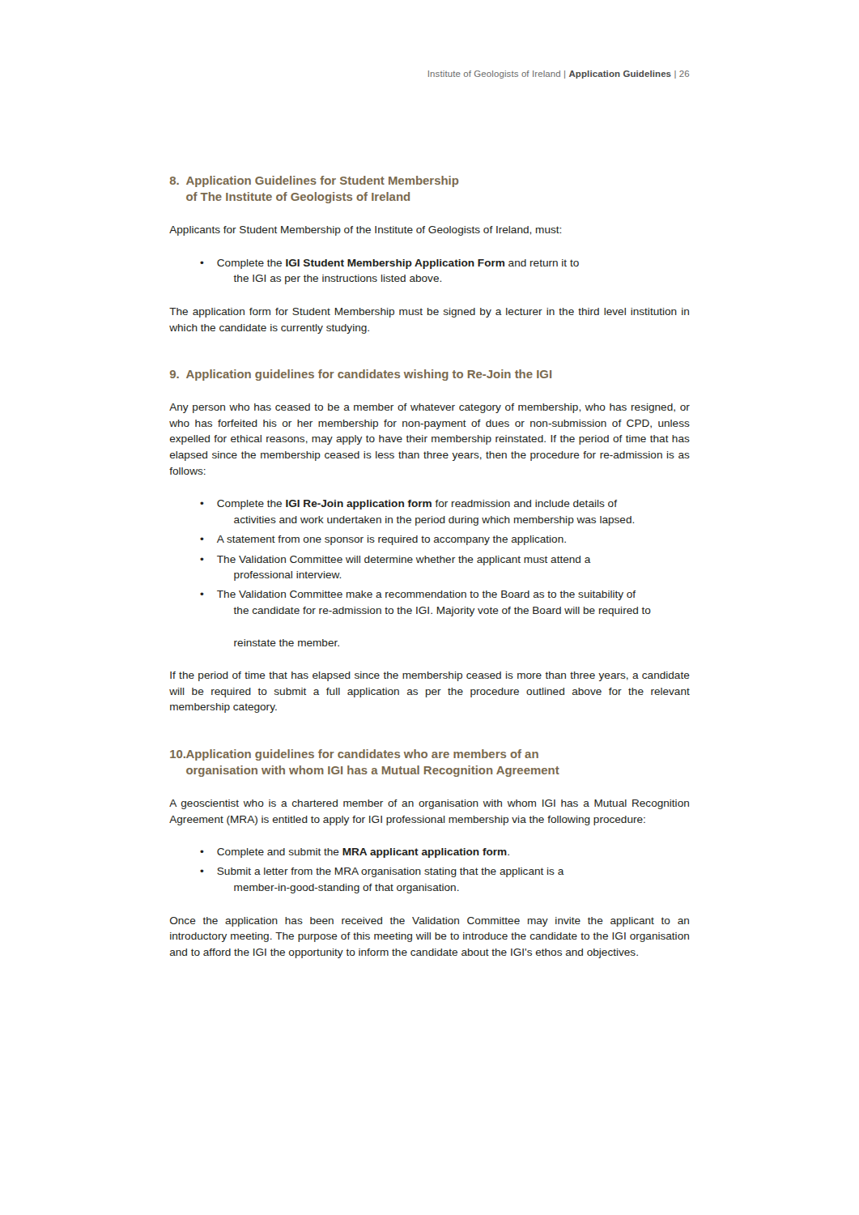Institute of Geologists of Ireland | Application Guidelines | 26
8. Application Guidelines for Student Membershipof The Institute of Geologists of Ireland
Applicants for Student Membership of the Institute of Geologists of Ireland, must:
Complete the IGI Student Membership Application Form and return it to
the IGI as per the instructions listed above.
The application form for Student Membership must be signed by a lecturer in the third level institution in which the candidate is currently studying.
9. Application guidelines for candidates wishing to Re-Join the IGI
Any person who has ceased to be a member of whatever category of membership, who has resigned, or who has forfeited his or her membership for non-payment of dues or non-submission of CPD, unless expelled for ethical reasons, may apply to have their membership reinstated. If the period of time that has elapsed since the membership ceased is less than three years, then the procedure for re-admission is as follows:
Complete the IGI Re-Join application form for readmission and include details of
activities and work undertaken in the period during which membership was lapsed.
A statement from one sponsor is required to accompany the application.
The Validation Committee will determine whether the applicant must attend a
professional interview.
The Validation Committee make a recommendation to the Board as to the suitability of
the candidate for re-admission to the IGI. Majority vote of the Board will be required to
reinstate the member.
If the period of time that has elapsed since the membership ceased is more than three years, a candidate will be required to submit a full application as per the procedure outlined above for the relevant membership category.
10. Application guidelines for candidates who are members of anorganisation with whom IGI has a Mutual Recognition Agreement
A geoscientist who is a chartered member of an organisation with whom IGI has a Mutual Recognition Agreement (MRA) is entitled to apply for IGI professional membership via the following procedure:
Complete and submit the MRA applicant application form.
Submit a letter from the MRA organisation stating that the applicant is a
member-in-good-standing of that organisation.
Once the application has been received the Validation Committee may invite the applicant to an introductory meeting. The purpose of this meeting will be to introduce the candidate to the IGI organisation and to afford the IGI the opportunity to inform the candidate about the IGI's ethos and objectives.